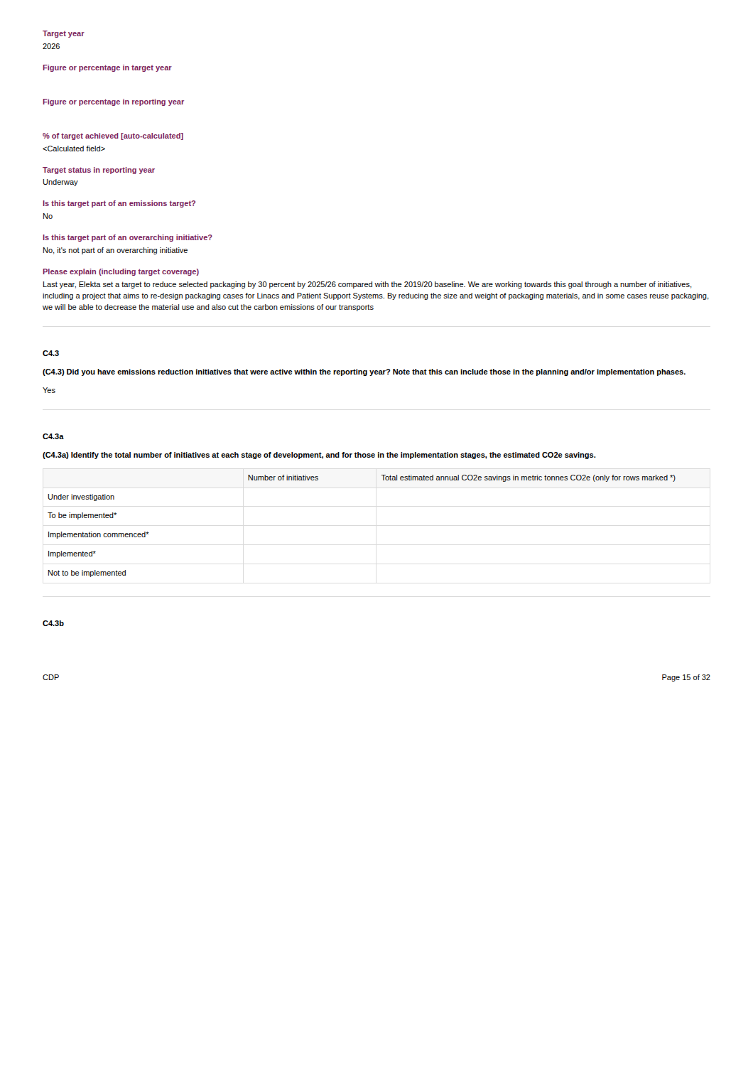Target year
2026
Figure or percentage in target year
Figure or percentage in reporting year
% of target achieved [auto-calculated]
<Calculated field>
Target status in reporting year
Underway
Is this target part of an emissions target?
No
Is this target part of an overarching initiative?
No, it's not part of an overarching initiative
Please explain (including target coverage)
Last year, Elekta set a target to reduce selected packaging by 30 percent by 2025/26 compared with the 2019/20 baseline. We are working towards this goal through a number of initiatives, including a project that aims to re-design packaging cases for Linacs and Patient Support Systems. By reducing the size and weight of packaging materials, and in some cases reuse packaging, we will be able to decrease the material use and also cut the carbon emissions of our transports
C4.3
(C4.3) Did you have emissions reduction initiatives that were active within the reporting year? Note that this can include those in the planning and/or implementation phases.
Yes
C4.3a
(C4.3a) Identify the total number of initiatives at each stage of development, and for those in the implementation stages, the estimated CO2e savings.
| | Number of initiatives | Total estimated annual CO2e savings in metric tonnes CO2e (only for rows marked *) |
| --- | --- | --- |
| Under investigation | | |
| To be implemented* | | |
| Implementation commenced* | | |
| Implemented* | | |
| Not to be implemented | | |
C4.3b
CDP Page 15 of 32